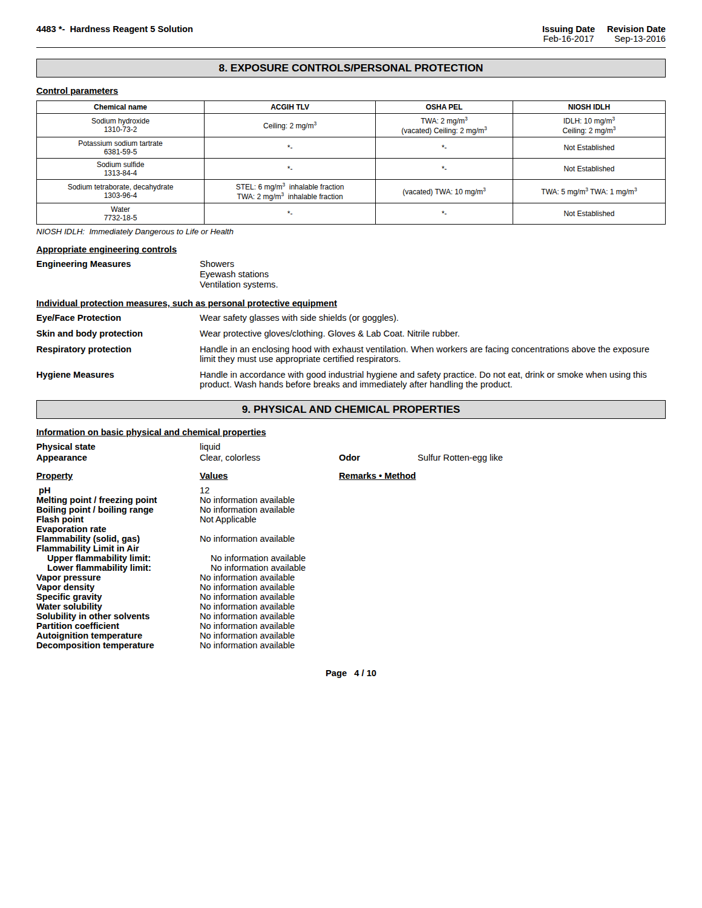4483 *- Hardness Reagent 5 Solution
Issuing Date
Feb-16-2017
Revision Date
Sep-13-2016
8. EXPOSURE CONTROLS/PERSONAL PROTECTION
Control parameters
| Chemical name | ACGIH TLV | OSHA PEL | NIOSH IDLH |
| --- | --- | --- | --- |
| Sodium hydroxide 1310-73-2 | Ceiling: 2 mg/m 3 | TWA: 2 mg/m 3 (vacated) Ceiling: 2 mg/m 3 | IDLH: 10 mg/m 3 Ceiling: 2 mg/m 3 |
| Potassium sodium tartrate 6381-59-5 | *- | *- | Not Established |
| Sodium sulfide 1313-84-4 | *- | *- | Not Established |
| Sodium tetraborate, decahydrate 1303-96-4 | STEL: 6 mg/m 3 inhalable fraction TWA: 2 mg/m 3 inhalable fraction | (vacated) TWA: 10 mg/m 3 | TWA: 5 mg/m 3 TWA: 1 mg/m 3 |
| Water 7732-18-5 | *- | *- | Not Established |
NIOSH IDLH: Immediately Dangerous to Life or Health
Appropriate engineering controls
Engineering Measures
Showers
Eyewash stations
Ventilation systems.
Individual protection measures, such as personal protective equipment
Eye/Face Protection
Wear safety glasses with side shields (or goggles).
Skin and body protection
Wear protective gloves/clothing. Gloves & Lab Coat. Nitrile rubber.
Respiratory protection
Handle in an enclosing hood with exhaust ventilation. When workers are facing concentrations above the exposure limit they must use appropriate certified respirators.
Hygiene Measures
Handle in accordance with good industrial hygiene and safety practice. Do not eat, drink or smoke when using this product. Wash hands before breaks and immediately after handling the product.
9. PHYSICAL AND CHEMICAL PROPERTIES
Information on basic physical and chemical properties
Physical state
liquid
Appearance
Clear, colorless
Odor
Sulfur Rotten-egg like
Property
Values
Remarks • Method
pH
12
Melting point / freezing point
No information available
Boiling point / boiling range
No information available
Flash point
Not Applicable
Evaporation rate
Flammability (solid, gas)
No information available
Flammability Limit in Air
Upper flammability limit:
No information available
Lower flammability limit:
No information available
Vapor pressure
No information available
Vapor density
No information available
Specific gravity
No information available
Water solubility
No information available
Solubility in other solvents
No information available
Partition coefficient
No information available
Autoignition temperature
No information available
Decomposition temperature
No information available
Page 4 / 10